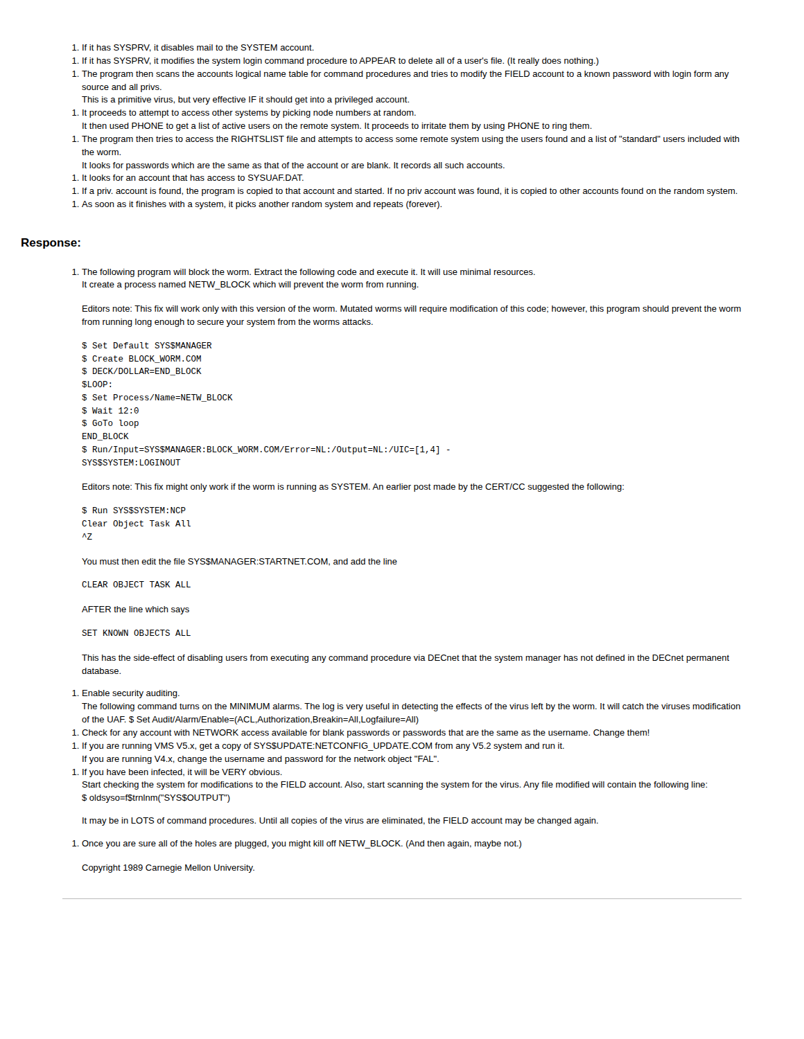If it has SYSPRV, it disables mail to the SYSTEM account.
If it has SYSPRV, it modifies the system login command procedure to APPEAR to delete all of a user's file. (It really does nothing.)
The program then scans the accounts logical name table for command procedures and tries to modify the FIELD account to a known password with login form any source and all privs.
This is a primitive virus, but very effective IF it should get into a privileged account.
It proceeds to attempt to access other systems by picking node numbers at random.
It then used PHONE to get a list of active users on the remote system. It proceeds to irritate them by using PHONE to ring them.
The program then tries to access the RIGHTSLIST file and attempts to access some remote system using the users found and a list of "standard" users included with the worm.
It looks for passwords which are the same as that of the account or are blank. It records all such accounts.
It looks for an account that has access to SYSUAF.DAT.
If a priv. account is found, the program is copied to that account and started. If no priv account was found, it is copied to other accounts found on the random system.
As soon as it finishes with a system, it picks another random system and repeats (forever).
Response:
The following program will block the worm. Extract the following code and execute it. It will use minimal resources.
It create a process named NETW_BLOCK which will prevent the worm from running.
Editors note: This fix will work only with this version of the worm. Mutated worms will require modification of this code; however, this program should prevent the worm from running long enough to secure your system from the worms attacks.
$ Set Default SYS$MANAGER
$ Create BLOCK_WORM.COM
$ DECK/DOLLAR=END_BLOCK
$LOOP:
$ Set Process/Name=NETW_BLOCK
$ Wait 12:0
$ GoTo loop
END_BLOCK
$ Run/Input=SYS$MANAGER:BLOCK_WORM.COM/Error=NL:/Output=NL:/UIC=[1,4] -
SYS$SYSTEM:LOGINOUT
Editors note: This fix might only work if the worm is running as SYSTEM. An earlier post made by the CERT/CC suggested the following:
$ Run SYS$SYSTEM:NCP
Clear Object Task All
^Z
You must then edit the file SYS$MANAGER:STARTNET.COM, and add the line
CLEAR OBJECT TASK ALL
AFTER the line which says
SET KNOWN OBJECTS ALL
This has the side-effect of disabling users from executing any command procedure via DECnet that the system manager has not defined in the DECnet permanent database.
Enable security auditing.
The following command turns on the MINIMUM alarms. The log is very useful in detecting the effects of the virus left by the worm. It will catch the viruses modification of the UAF. $ Set Audit/Alarm/Enable=(ACL,Authorization,Breakin=All,Logfailure=All)
Check for any account with NETWORK access available for blank passwords or passwords that are the same as the username. Change them!
If you are running VMS V5.x, get a copy of SYS$UPDATE:NETCONFIG_UPDATE.COM from any V5.2 system and run it.
If you are running V4.x, change the username and password for the network object "FAL".
If you have been infected, it will be VERY obvious.
Start checking the system for modifications to the FIELD account. Also, start scanning the system for the virus. Any file modified will contain the following line:
$ oldsyso=f$trnlnm("SYS$OUTPUT")
It may be in LOTS of command procedures. Until all copies of the virus are eliminated, the FIELD account may be changed again.
Once you are sure all of the holes are plugged, you might kill off NETW_BLOCK. (And then again, maybe not.)
Copyright 1989 Carnegie Mellon University.